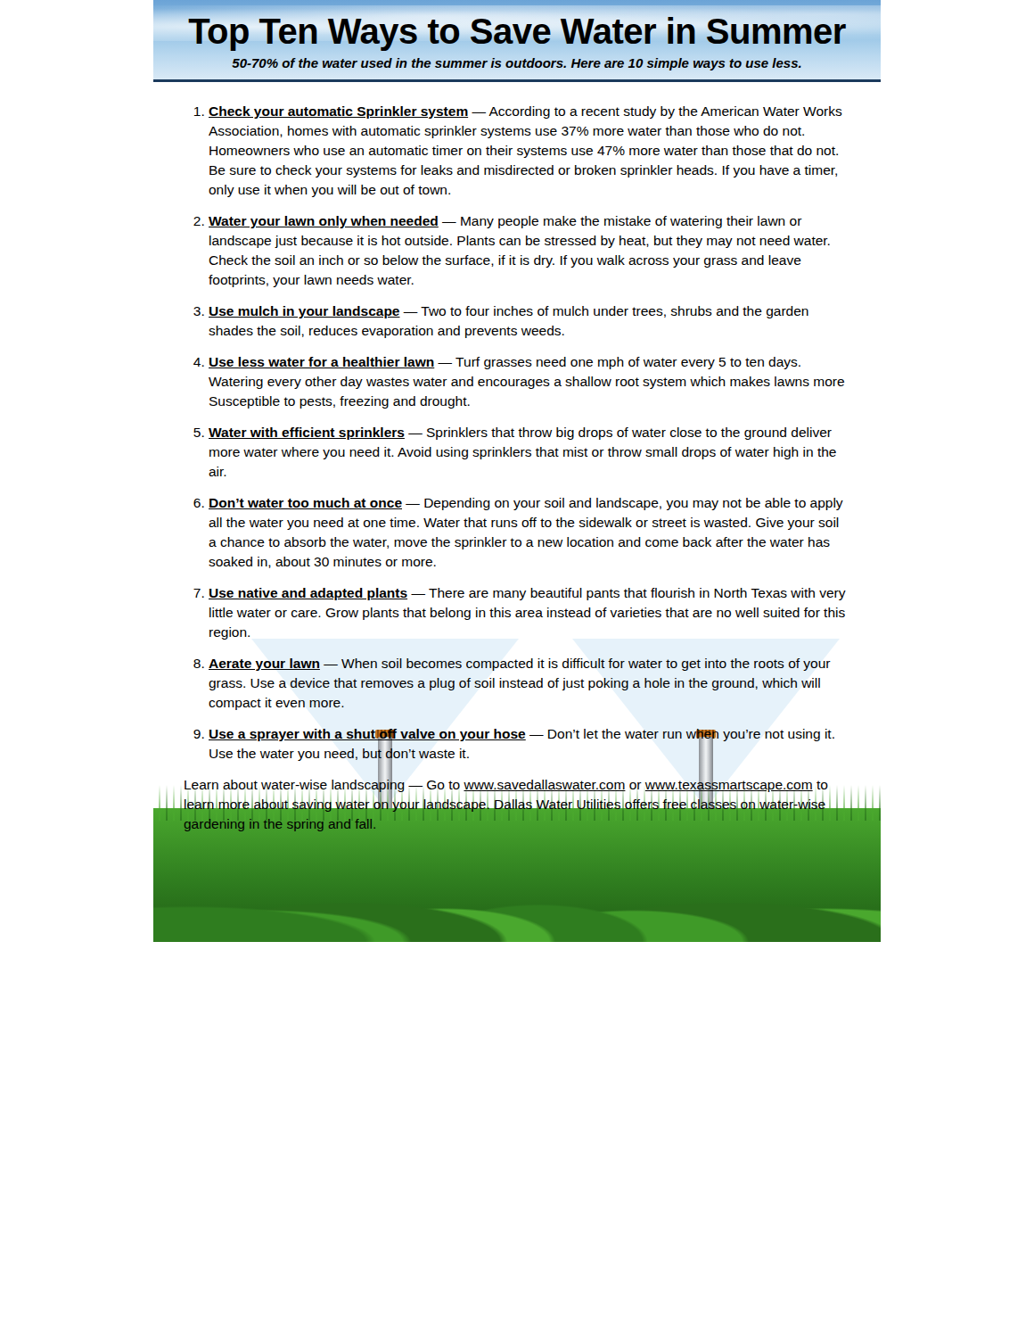Top Ten Ways to Save Water in Summer
50-70% of the water used in the summer is outdoors. Here are 10 simple ways to use less.
Check your automatic Sprinkler system — According to a recent study by the American Water Works Association, homes with automatic sprinkler systems use 37% more water than those who do not. Homeowners who use an automatic timer on their systems use 47% more water than those that do not. Be sure to check your systems for leaks and misdirected or broken sprinkler heads. If you have a timer, only use it when you will be out of town.
Water your lawn only when needed — Many people make the mistake of watering their lawn or landscape just because it is hot outside. Plants can be stressed by heat, but they may not need water. Check the soil an inch or so below the surface, if it is dry. If you walk across your grass and leave footprints, your lawn needs water.
Use mulch in your landscape — Two to four inches of mulch under trees, shrubs and the garden shades the soil, reduces evaporation and prevents weeds.
Use less water for a healthier lawn — Turf grasses need one mph of water every 5 to ten days. Watering every other day wastes water and encourages a shallow root system which makes lawns more Susceptible to pests, freezing and drought.
Water with efficient sprinklers — Sprinklers that throw big drops of water close to the ground deliver more water where you need it. Avoid using sprinklers that mist or throw small drops of water high in the air.
Don’t water too much at once — Depending on your soil and landscape, you may not be able to apply all the water you need at one time. Water that runs off to the sidewalk or street is wasted. Give your soil a chance to absorb the water, move the sprinkler to a new location and come back after the water has soaked in, about 30 minutes or more.
Use native and adapted plants — There are many beautiful pants that flourish in North Texas with very little water or care. Grow plants that belong in this area instead of varieties that are no well suited for this region.
Aerate your lawn — When soil becomes compacted it is difficult for water to get into the roots of your grass. Use a device that removes a plug of soil instead of just poking a hole in the ground, which will compact it even more.
Use a sprayer with a shut off valve on your hose — Don’t let the water run when you’re not using it. Use the water you need, but don’t waste it.
Learn about water-wise landscaping — Go to www.savedallaswater.com or www.texassmartscape.com to learn more about saving water on your landscape. Dallas Water Utilities offers free classes on water-wise gardening in the spring and fall.